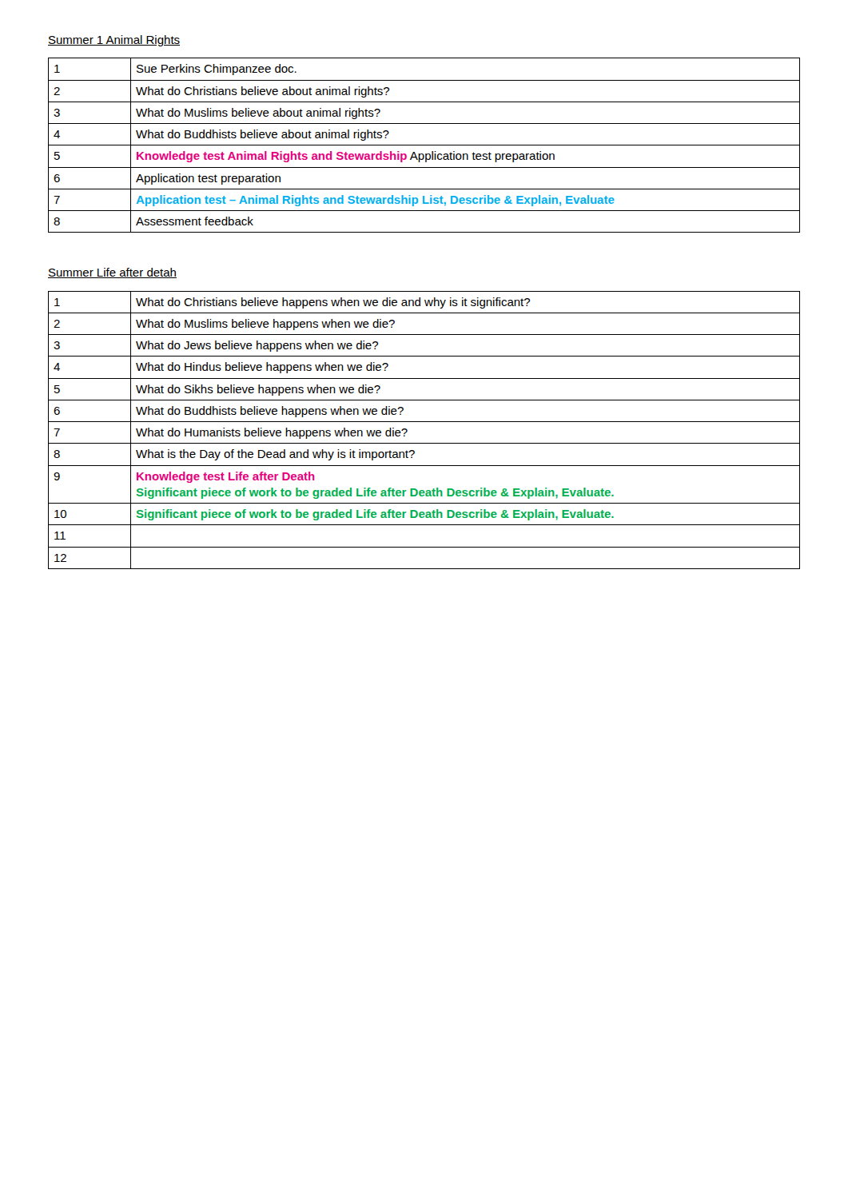Summer 1 Animal Rights
| 1 | Sue Perkins Chimpanzee doc. |
| 2 | What do Christians believe about animal rights? |
| 3 | What do Muslims believe about animal rights? |
| 4 | What do Buddhists believe about animal rights? |
| 5 | Knowledge test Animal Rights and Stewardship Application test preparation |
| 6 | Application test preparation |
| 7 | Application test – Animal Rights and Stewardship List, Describe & Explain, Evaluate |
| 8 | Assessment feedback |
Summer Life after detah
| 1 | What do Christians believe happens when we die and why is it significant? |
| 2 | What do Muslims believe happens when we die? |
| 3 | What do Jews believe happens when we die? |
| 4 | What do Hindus believe happens when we die? |
| 5 | What do Sikhs believe happens when we die? |
| 6 | What do Buddhists believe happens when we die? |
| 7 | What do Humanists believe happens when we die? |
| 8 | What is the Day of the Dead and why is it important? |
| 9 | Knowledge test Life after Death Significant piece of work to be graded Life after Death Describe & Explain, Evaluate. |
| 10 | Significant piece of work to be graded Life after Death Describe & Explain, Evaluate. |
| 11 | |
| 12 | |